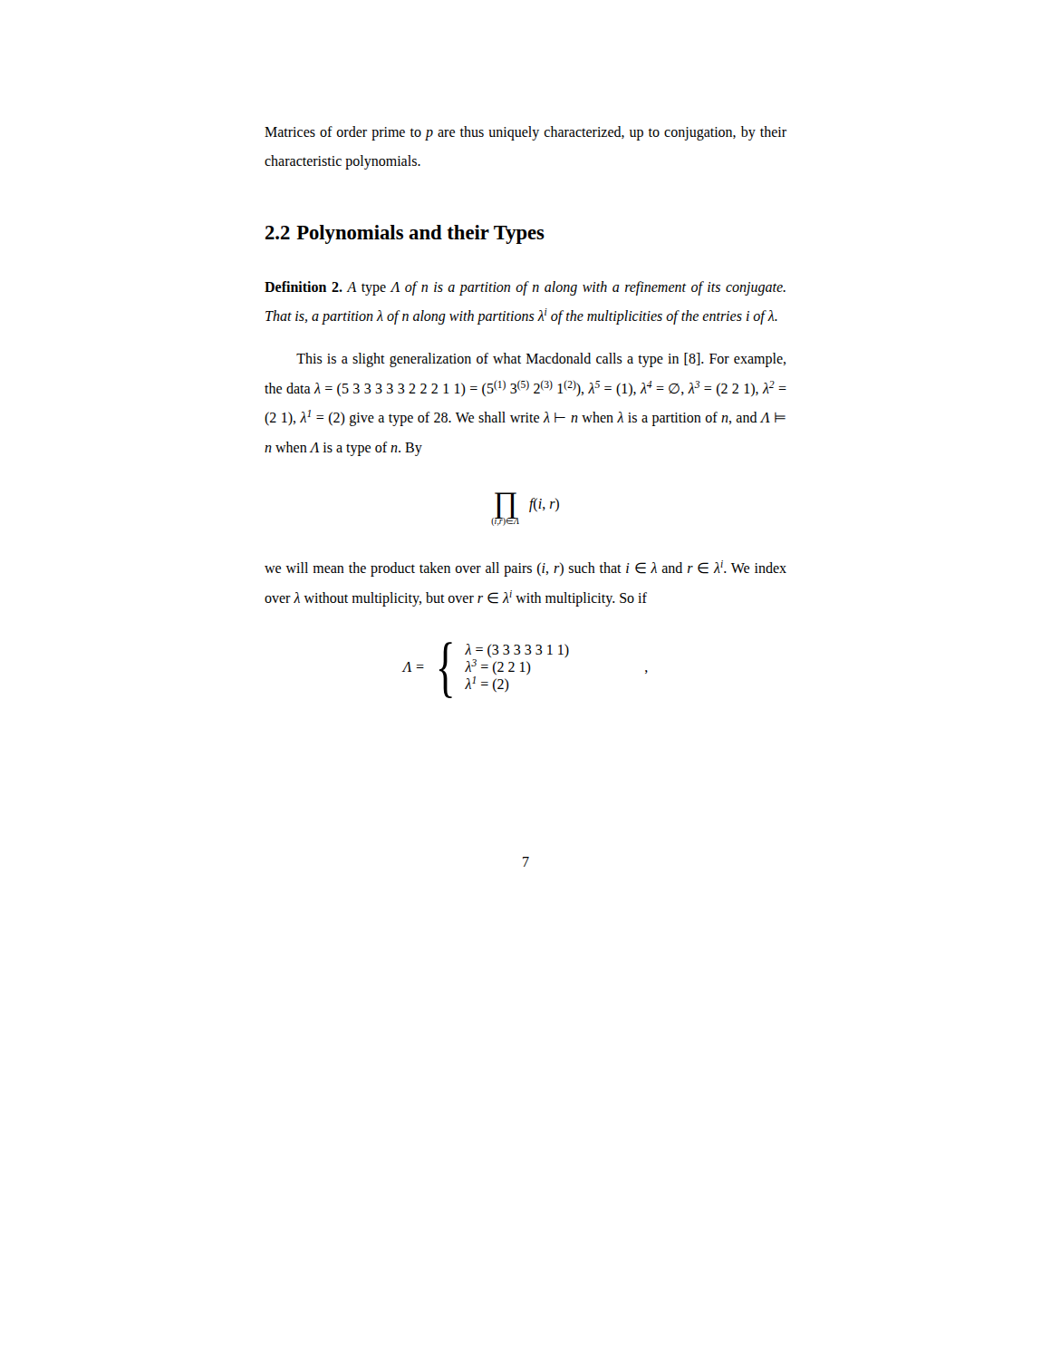Matrices of order prime to p are thus uniquely characterized, up to conjugation, by their characteristic polynomials.
2.2 Polynomials and their Types
Definition 2. A type Λ of n is a partition of n along with a refinement of its conjugate. That is, a partition λ of n along with partitions λi of the multiplicities of the entries i of λ.
This is a slight generalization of what Macdonald calls a type in [8]. For example, the data λ = (5 3 3 3 3 3 2 2 2 1 1) = (5(1) 3(5) 2(3) 1(2)), λ5 = (1), λ4 = ∅, λ3 = (2 2 1), λ2 = (2 1), λ1 = (2) give a type of 28. We shall write λ ⊢ n when λ is a partition of n, and Λ ⊨ n when Λ is a type of n. By
∏ (i,r)∈Λ f(i, r)
we will mean the product taken over all pairs (i, r) such that i ∈ λ and r ∈ λi. We index over λ without multiplicity, but over r ∈ λi with multiplicity. So if
Λ = { λ = (3 3 3 3 3 1 1)
λ3 = (2 2 1)
λ1 = (2) ,
7